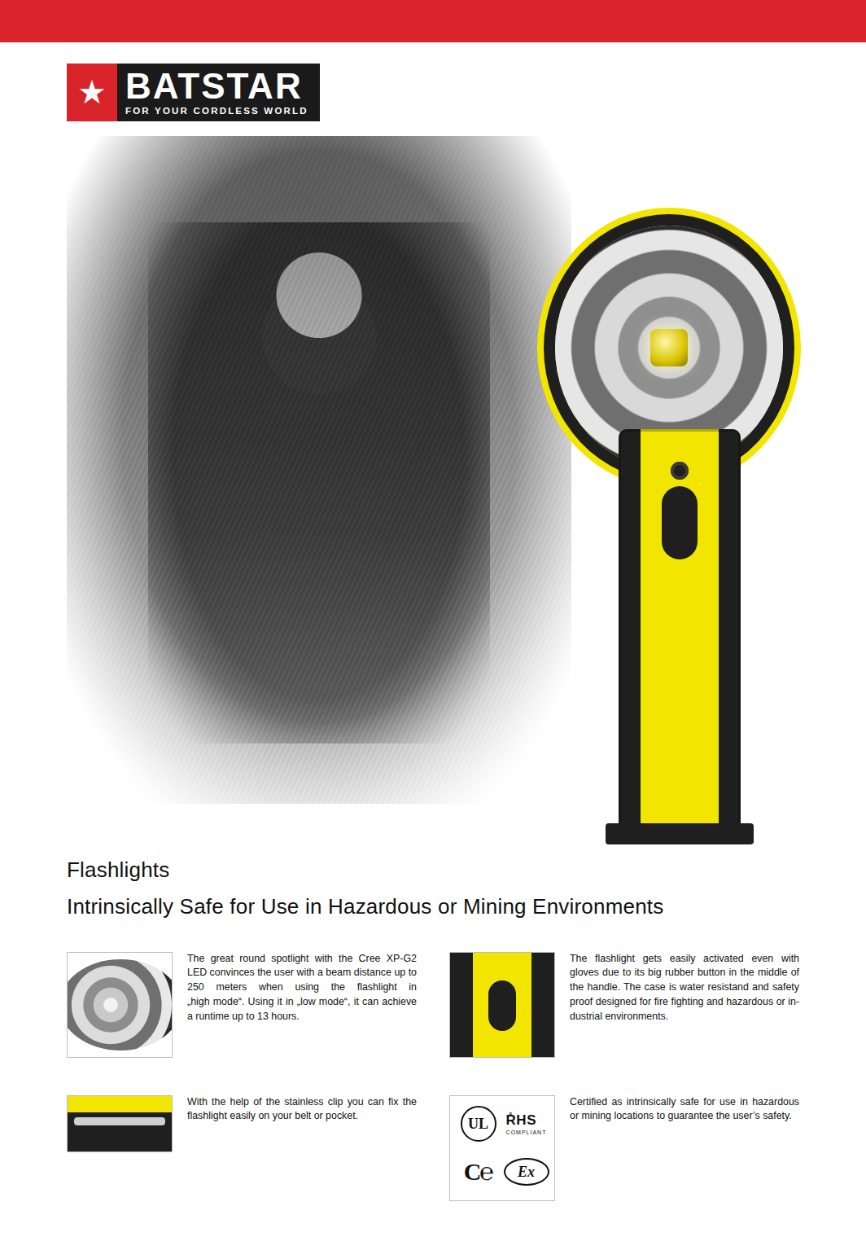★
BATSTAR
FOR YOUR CORDLESS WORLD
Flashlights
Intrinsically Safe for Use in Hazardous or Mining Environments
The great round spotlight with the Cree XP-G2 LED convinces the user with a beam distance up to 250 meters when using the flashlight in „high mode“. Using it in „low mode“, it can achieve a runtime up to 13 hours.
The flashlight gets easily activated even with gloves due to its big rubber button in the middle of the handle. The case is water resistand and safety proof designed for fire fighting and hazardous or industrial environments.
With the help of the stainless clip you can fix the flashlight easily on your belt or pocket.
UL
R̊HS
COMPLIANT
C℮
Ex
Certified as intrinsically safe for use in hazardous or mining locations to guarantee the user’s safety.